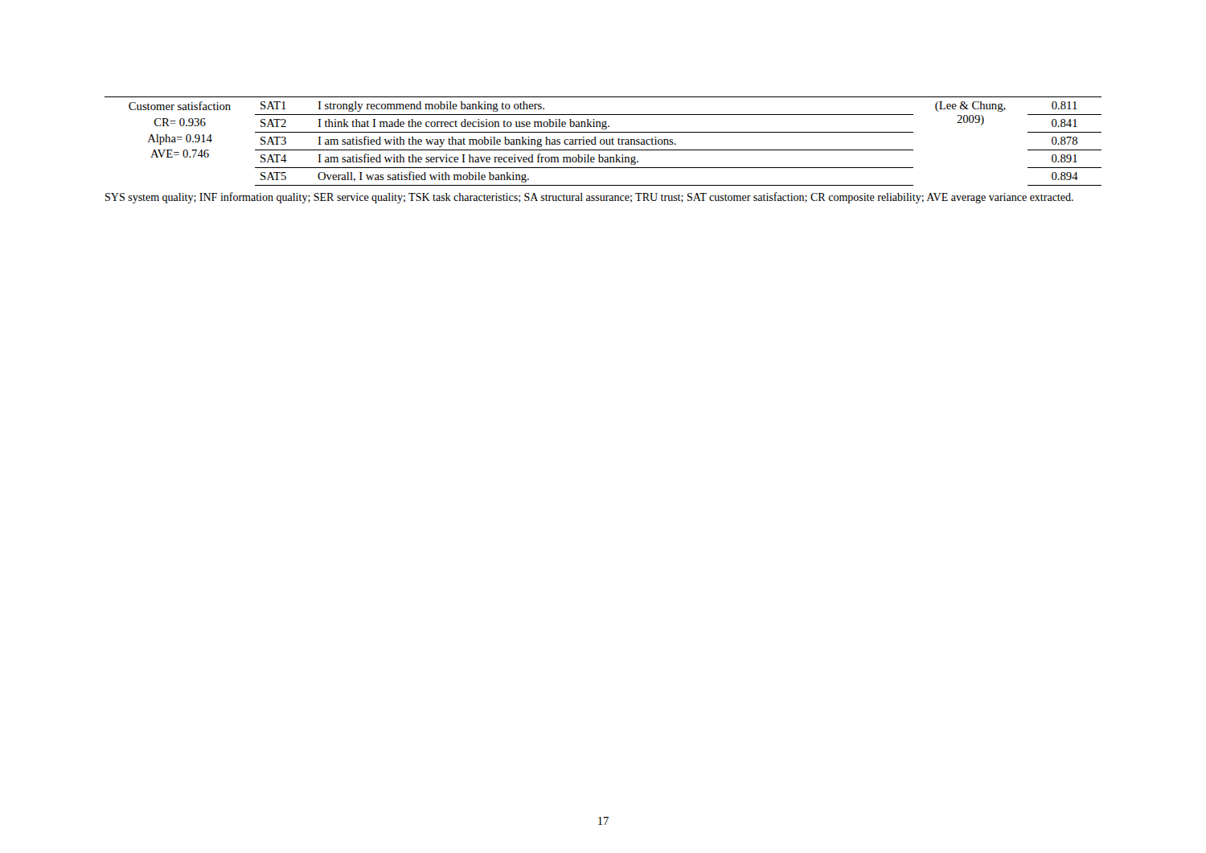| Customer satisfaction CR= 0.936 Alpha= 0.914 AVE= 0.746 | SAT1 | I strongly recommend mobile banking to others. | (Lee & Chung, 2009) | 0.811 |
| SAT2 | I think that I made the correct decision to use mobile banking. | 0.841 |
| SAT3 | I am satisfied with the way that mobile banking has carried out transactions. | 0.878 |
| SAT4 | I am satisfied with the service I have received from mobile banking. | 0.891 |
| SAT5 | Overall, I was satisfied with mobile banking. | 0.894 |
SYS system quality; INF information quality; SER service quality; TSK task characteristics; SA structural assurance; TRU trust; SAT customer satisfaction; CR composite reliability; AVE average variance extracted.
17